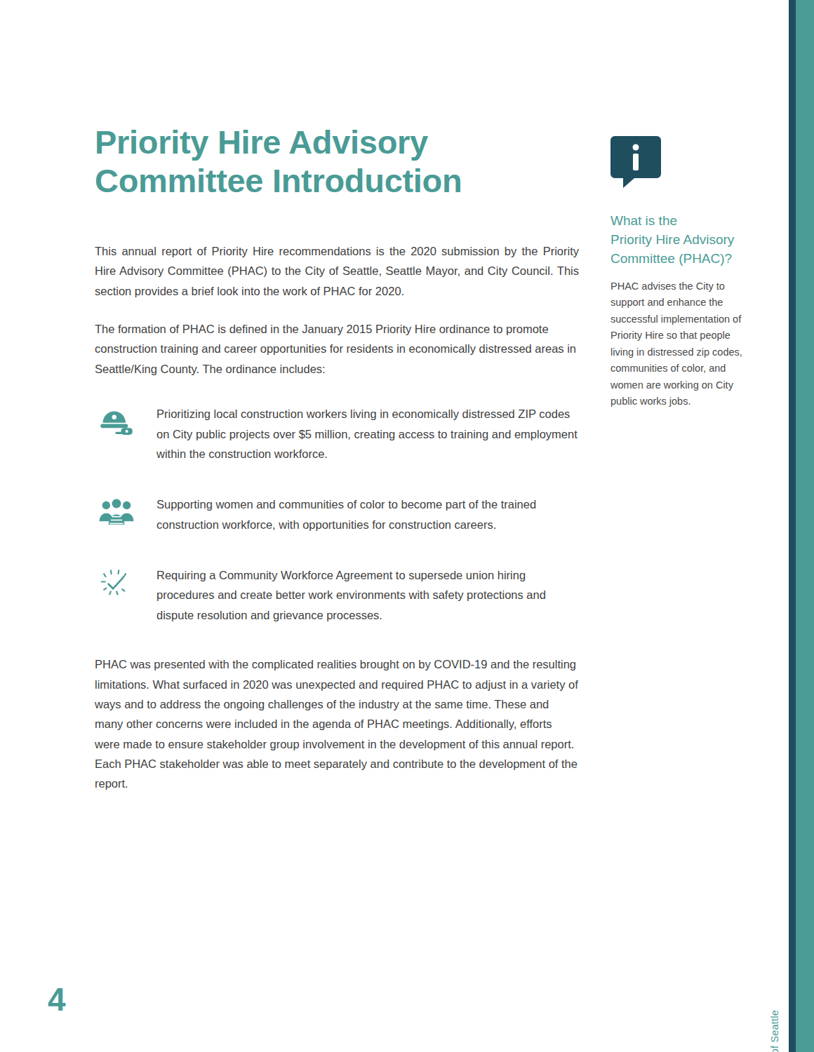Priority Hire Advisory
Committee Introduction
This annual report of Priority Hire recommendations is the 2020 submission by the Priority Hire Advisory Committee (PHAC) to the City of Seattle, Seattle Mayor, and City Council. This section provides a brief look into the work of PHAC for 2020.
The formation of PHAC is defined in the January 2015 Priority Hire ordinance to promote construction training and career opportunities for residents in economically distressed areas in Seattle/King County. The ordinance includes:
Prioritizing local construction workers living in economically distressed ZIP codes on City public projects over $5 million, creating access to training and employment within the construction workforce.
Supporting women and communities of color to become part of the trained construction workforce, with opportunities for construction careers.
Requiring a Community Workforce Agreement to supersede union hiring procedures and create better work environments with safety protections and dispute resolution and grievance processes.
PHAC was presented with the complicated realities brought on by COVID-19 and the resulting limitations. What surfaced in 2020 was unexpected and required PHAC to adjust in a variety of ways and to address the ongoing challenges of the industry at the same time. These and many other concerns were included in the agenda of PHAC meetings. Additionally, efforts were made to ensure stakeholder group involvement in the development of this annual report. Each PHAC stakeholder was able to meet separately and contribute to the development of the report.
What is the
Priority Hire Advisory
Committee (PHAC)?
PHAC advises the City to support and enhance the successful implementation of Priority Hire so that people living in distressed zip codes, communities of color, and women are working on City public works jobs.
4
PHAC 2020 Annual Report | City of Seattle